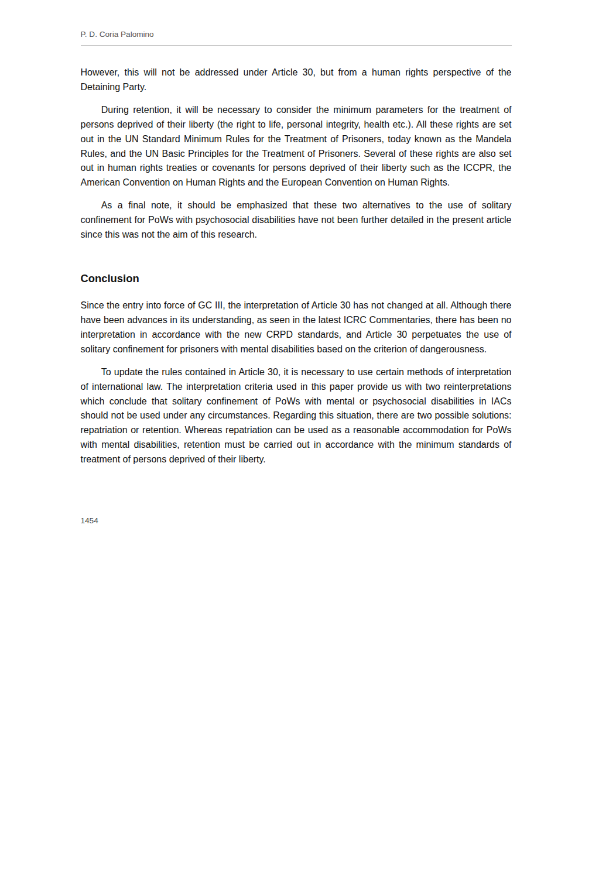P. D. Coria Palomino
However, this will not be addressed under Article 30, but from a human rights perspective of the Detaining Party.
During retention, it will be necessary to consider the minimum parameters for the treatment of persons deprived of their liberty (the right to life, personal integrity, health etc.). All these rights are set out in the UN Standard Minimum Rules for the Treatment of Prisoners, today known as the Mandela Rules, and the UN Basic Principles for the Treatment of Prisoners. Several of these rights are also set out in human rights treaties or covenants for persons deprived of their liberty such as the ICCPR, the American Convention on Human Rights and the European Convention on Human Rights.
As a final note, it should be emphasized that these two alternatives to the use of solitary confinement for PoWs with psychosocial disabilities have not been further detailed in the present article since this was not the aim of this research.
Conclusion
Since the entry into force of GC III, the interpretation of Article 30 has not changed at all. Although there have been advances in its understanding, as seen in the latest ICRC Commentaries, there has been no interpretation in accordance with the new CRPD standards, and Article 30 perpetuates the use of solitary confinement for prisoners with mental disabilities based on the criterion of dangerousness.
To update the rules contained in Article 30, it is necessary to use certain methods of interpretation of international law. The interpretation criteria used in this paper provide us with two reinterpretations which conclude that solitary confinement of PoWs with mental or psychosocial disabilities in IACs should not be used under any circumstances. Regarding this situation, there are two possible solutions: repatriation or retention. Whereas repatriation can be used as a reasonable accommodation for PoWs with mental disabilities, retention must be carried out in accordance with the minimum standards of treatment of persons deprived of their liberty.
1454